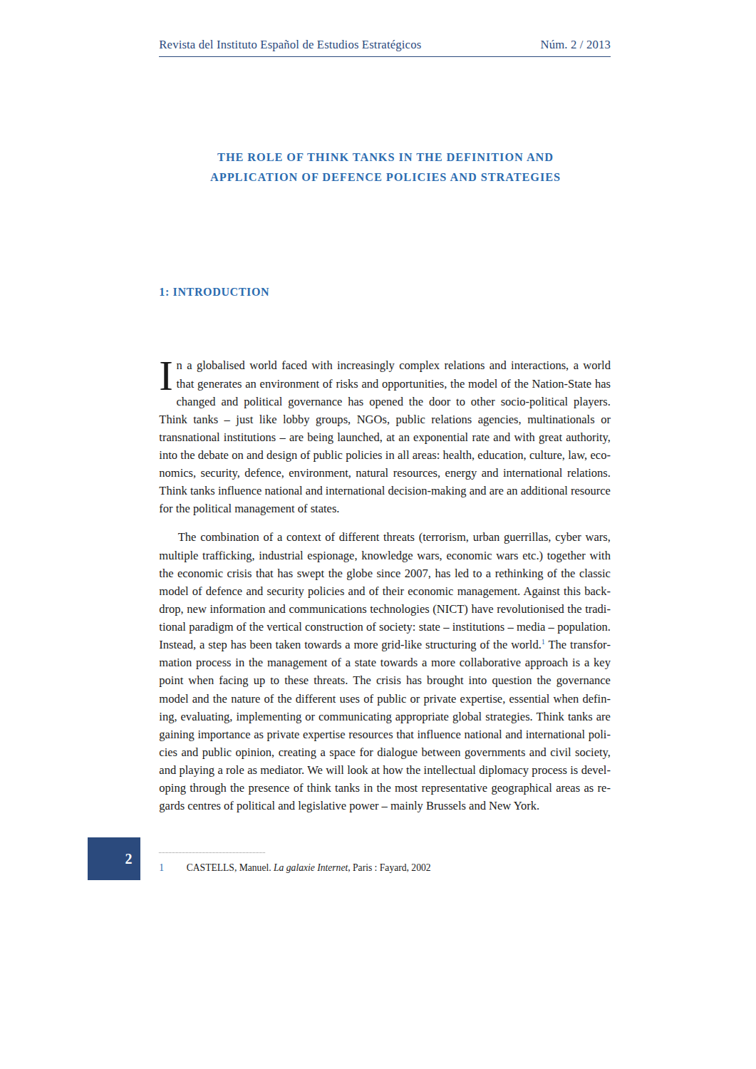Revista del Instituto Español de Estudios Estratégicos Núm. 2 / 2013
The role of think tanks in the definition andapplication of defence policies and strategies
1: INTRODUCTION
In a globalised world faced with increasingly complex relations and interactions, a world that generates an environment of risks and opportunities, the model of the Nation-State has changed and political governance has opened the door to other socio-political players. Think tanks – just like lobby groups, NGOs, public relations agencies, multinationals or transnational institutions – are being launched, at an exponential rate and with great authority, into the debate on and design of public policies in all areas: health, education, culture, law, economics, security, defence, environment, natural resources, energy and international relations. Think tanks influence national and international decision-making and are an additional resource for the political management of states.
The combination of a context of different threats (terrorism, urban guerrillas, cyber wars, multiple trafficking, industrial espionage, knowledge wars, economic wars etc.) together with the economic crisis that has swept the globe since 2007, has led to a rethinking of the classic model of defence and security policies and of their economic management. Against this backdrop, new information and communications technologies (NICT) have revolutionised the traditional paradigm of the vertical construction of society: state – institutions – media – population. Instead, a step has been taken towards a more grid-like structuring of the world.1 The transformation process in the management of a state towards a more collaborative approach is a key point when facing up to these threats. The crisis has brought into question the governance model and the nature of the different uses of public or private expertise, essential when defining, evaluating, implementing or communicating appropriate global strategies. Think tanks are gaining importance as private expertise resources that influence national and international policies and public opinion, creating a space for dialogue between governments and civil society, and playing a role as mediator. We will look at how the intellectual diplomacy process is developing through the presence of think tanks in the most representative geographical areas as regards centres of political and legislative power – mainly Brussels and New York.
1 CASTELLS, Manuel. La galaxie Internet, Paris : Fayard, 2002
2